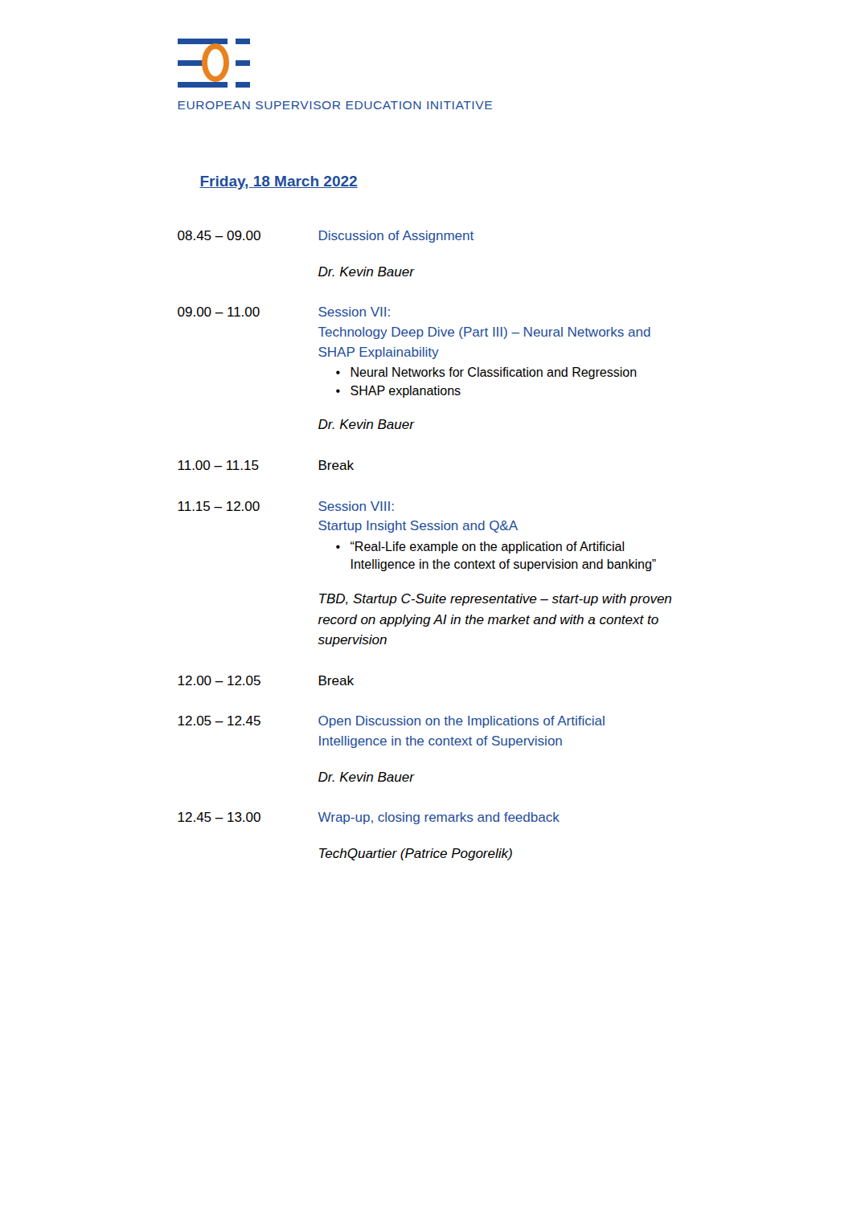EUROPEAN SUPERVISOR EDUCATION INITIATIVE
Friday, 18 March 2022
| 08.45 – 09.00 | Discussion of Assignment Dr. Kevin Bauer |
| 09.00 – 11.00 | Session VII: Technology Deep Dive (Part III) – Neural Networks and SHAP Explainability Neural Networks for Classification and Regression SHAP explanations Dr. Kevin Bauer |
| 11.00 – 11.15 | Break |
| 11.15 – 12.00 | Session VIII: Startup Insight Session and Q&A “Real-Life example on the application of Artificial Intelligence in the context of supervision and banking” TBD, Startup C-Suite representative – start-up with proven record on applying AI in the market and with a context to supervision |
| 12.00 – 12.05 | Break |
| 12.05 – 12.45 | Open Discussion on the Implications of Artificial Intelligence in the context of Supervision Dr. Kevin Bauer |
| 12.45 – 13.00 | Wrap-up, closing remarks and feedback TechQuartier (Patrice Pogorelik) |